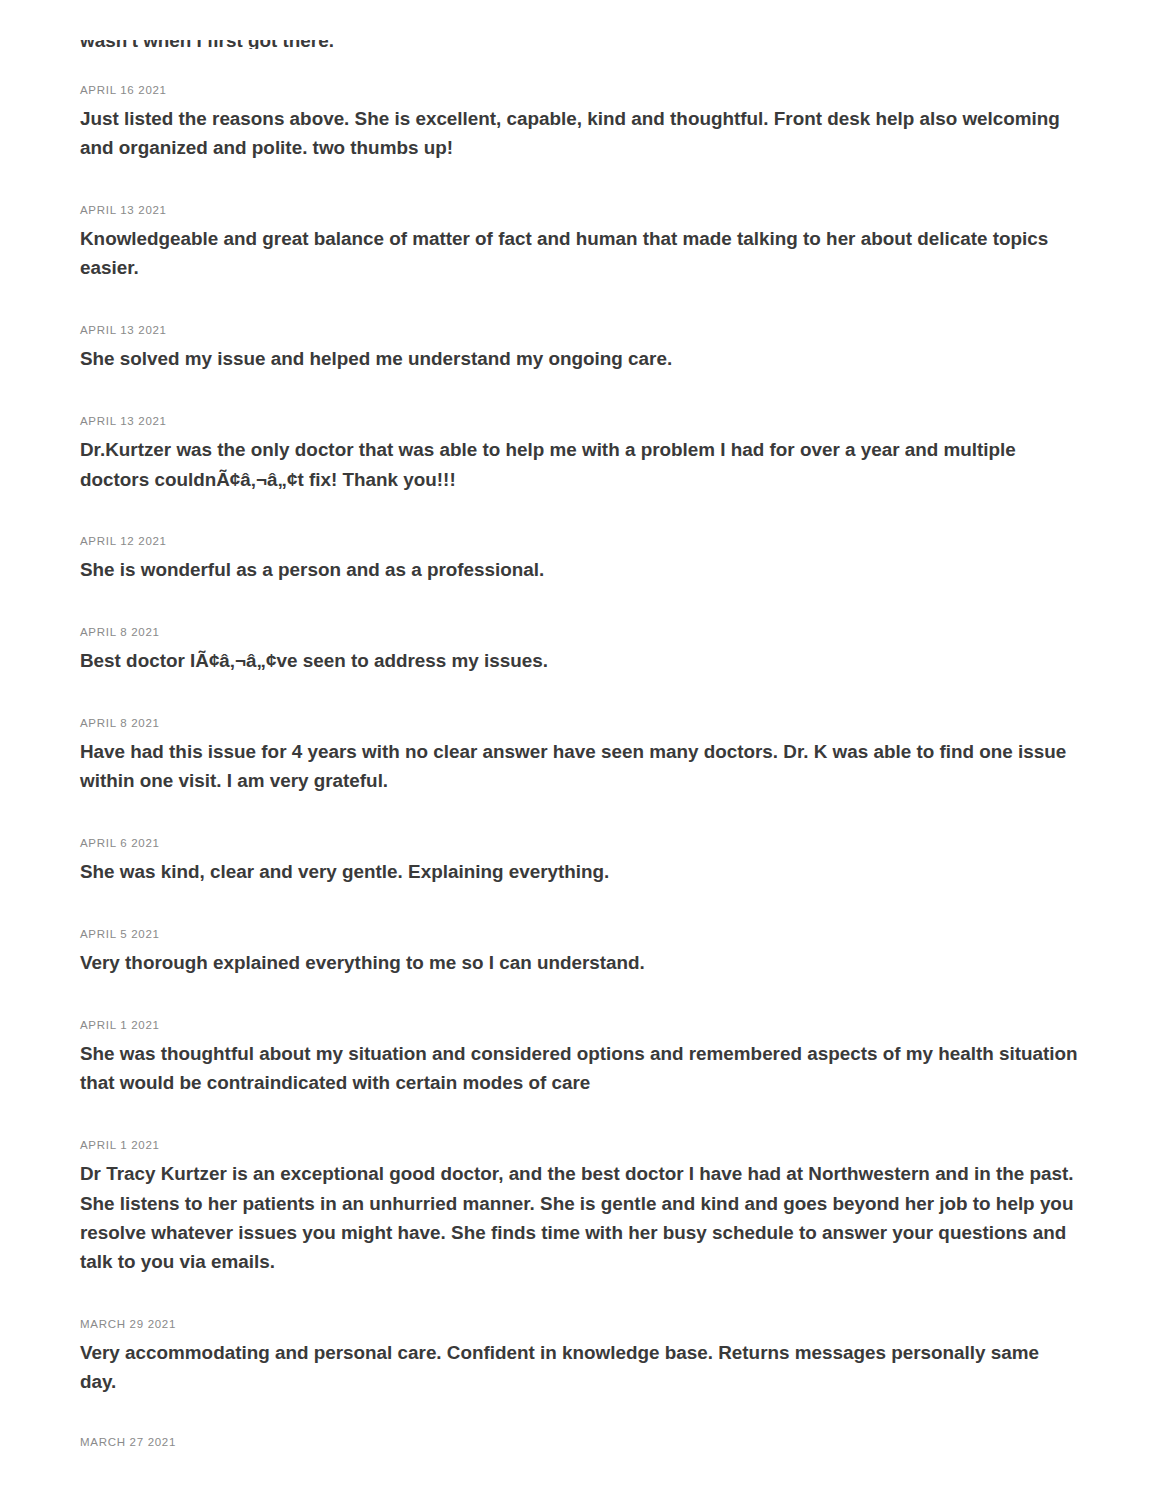wasn't when I first got there.
April 16 2021
Just listed the reasons above. She is excellent, capable, kind and thoughtful. Front desk help also welcoming and organized and polite. two thumbs up!
April 13 2021
Knowledgeable and great balance of matter of fact and human that made talking to her about delicate topics easier.
April 13 2021
She solved my issue and helped me understand my ongoing care.
April 13 2021
Dr.Kurtzer was the only doctor that was able to help me with a problem I had for over a year and multiple doctors couldnÃ¢â‚¬â„¢t fix! Thank you!!!
April 12 2021
She is wonderful as a person and as a professional.
April 8 2021
Best doctor IÃ¢â‚¬â„¢ve seen to address my issues.
April 8 2021
Have had this issue for 4 years with no clear answer have seen many doctors. Dr. K was able to find one issue within one visit. I am very grateful.
April 6 2021
She was kind, clear and very gentle. Explaining everything.
April 5 2021
Very thorough explained everything to me so I can understand.
April 1 2021
She was thoughtful about my situation and considered options and remembered aspects of my health situation that would be contraindicated with certain modes of care
April 1 2021
Dr Tracy Kurtzer is an exceptional good doctor, and the best doctor I have had at Northwestern and in the past. She listens to her patients in an unhurried manner. She is gentle and kind and goes beyond her job to help you resolve whatever issues you might have. She finds time with her busy schedule to answer your questions and talk to you via emails.
March 29 2021
Very accommodating and personal care. Confident in knowledge base. Returns messages personally same day.
March 27 2021